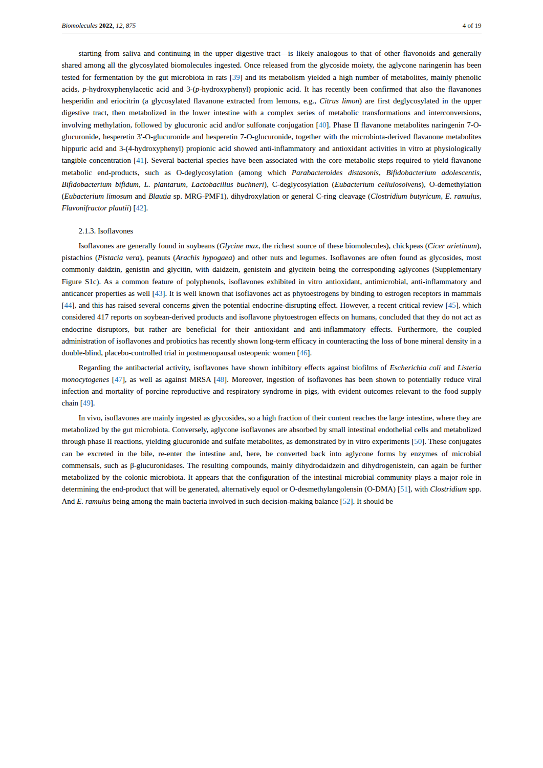Biomolecules 2022, 12, 875 4 of 19
starting from saliva and continuing in the upper digestive tract—is likely analogous to that of other flavonoids and generally shared among all the glycosylated biomolecules ingested. Once released from the glycoside moiety, the aglycone naringenin has been tested for fermentation by the gut microbiota in rats [39] and its metabolism yielded a high number of metabolites, mainly phenolic acids, p-hydroxyphenylacetic acid and 3-(p-hydroxyphenyl) propionic acid. It has recently been confirmed that also the flavanones hesperidin and eriocitrin (a glycosylated flavanone extracted from lemons, e.g., Citrus limon) are first deglycosylated in the upper digestive tract, then metabolized in the lower intestine with a complex series of metabolic transformations and interconversions, involving methylation, followed by glucuronic acid and/or sulfonate conjugation [40]. Phase II flavanone metabolites naringenin 7-O-glucuronide, hesperetin 3′-O-glucuronide and hesperetin 7-O-glucuronide, together with the microbiota-derived flavanone metabolites hippuric acid and 3-(4-hydroxyphenyl) propionic acid showed anti-inflammatory and antioxidant activities in vitro at physiologically tangible concentration [41]. Several bacterial species have been associated with the core metabolic steps required to yield flavanone metabolic end-products, such as O-deglycosylation (among which Parabacteroides distasonis, Bifidobacterium adolescentis, Bifidobacterium bifidum, L. plantarum, Lactobacillus buchneri), C-deglycosylation (Eubacterium cellulosolvens), O-demethylation (Eubacterium limosum and Blautia sp. MRG-PMF1), dihydroxylation or general C-ring cleavage (Clostridium butyricum, E. ramulus, Flavonifractor plautii) [42].
2.1.3. Isoflavones
Isoflavones are generally found in soybeans (Glycine max, the richest source of these biomolecules), chickpeas (Cicer arietinum), pistachios (Pistacia vera), peanuts (Arachis hypogaea) and other nuts and legumes. Isoflavones are often found as glycosides, most commonly daidzin, genistin and glycitin, with daidzein, genistein and glycitein being the corresponding aglycones (Supplementary Figure S1c). As a common feature of polyphenols, isoflavones exhibited in vitro antioxidant, antimicrobial, anti-inflammatory and anticancer properties as well [43]. It is well known that isoflavones act as phytoestrogens by binding to estrogen receptors in mammals [44], and this has raised several concerns given the potential endocrine-disrupting effect. However, a recent critical review [45], which considered 417 reports on soybean-derived products and isoflavone phytoestrogen effects on humans, concluded that they do not act as endocrine disruptors, but rather are beneficial for their antioxidant and anti-inflammatory effects. Furthermore, the coupled administration of isoflavones and probiotics has recently shown long-term efficacy in counteracting the loss of bone mineral density in a double-blind, placebo-controlled trial in postmenopausal osteopenic women [46].
Regarding the antibacterial activity, isoflavones have shown inhibitory effects against biofilms of Escherichia coli and Listeria monocytogenes [47], as well as against MRSA [48]. Moreover, ingestion of isoflavones has been shown to potentially reduce viral infection and mortality of porcine reproductive and respiratory syndrome in pigs, with evident outcomes relevant to the food supply chain [49].
In vivo, isoflavones are mainly ingested as glycosides, so a high fraction of their content reaches the large intestine, where they are metabolized by the gut microbiota. Conversely, aglycone isoflavones are absorbed by small intestinal endothelial cells and metabolized through phase II reactions, yielding glucuronide and sulfate metabolites, as demonstrated by in vitro experiments [50]. These conjugates can be excreted in the bile, re-enter the intestine and, here, be converted back into aglycone forms by enzymes of microbial commensals, such as β-glucuronidases. The resulting compounds, mainly dihydrodaidzein and dihydrogenistein, can again be further metabolized by the colonic microbiota. It appears that the configuration of the intestinal microbial community plays a major role in determining the end-product that will be generated, alternatively equol or O-desmethylangolensin (O-DMA) [51], with Clostridium spp. And E. ramulus being among the main bacteria involved in such decision-making balance [52]. It should be